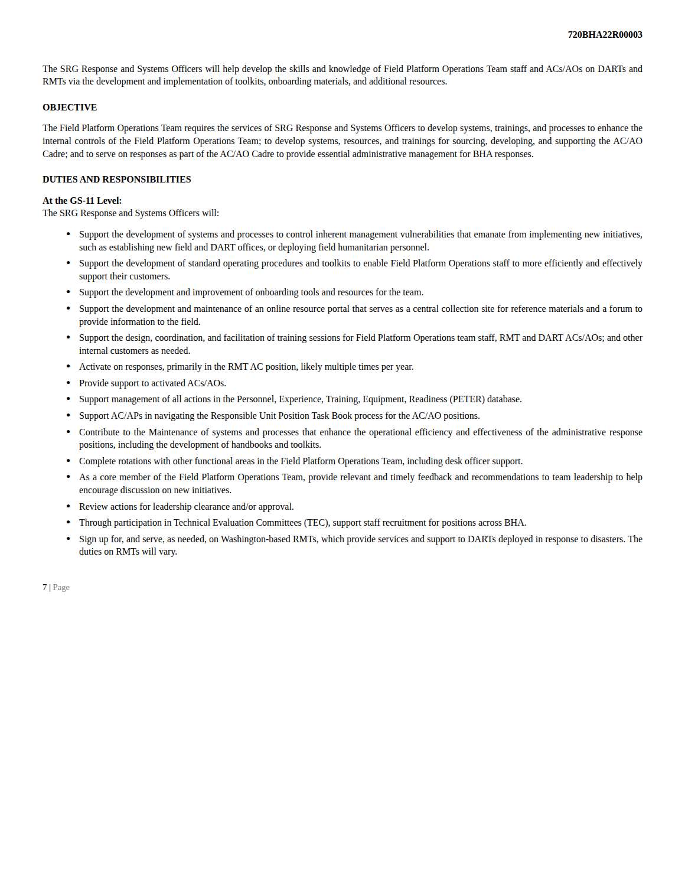720BHA22R00003
The SRG Response and Systems Officers will help develop the skills and knowledge of Field Platform Operations Team staff and ACs/AOs on DARTs and RMTs via the development and implementation of toolkits, onboarding materials, and additional resources.
Objective
The Field Platform Operations Team requires the services of SRG Response and Systems Officers to develop systems, trainings, and processes to enhance the internal controls of the Field Platform Operations Team; to develop systems, resources, and trainings for sourcing, developing, and supporting the AC/AO Cadre; and to serve on responses as part of the AC/AO Cadre to provide essential administrative management for BHA responses.
Duties and Responsibilities
At the GS-11 Level:
The SRG Response and Systems Officers will:
Support the development of systems and processes to control inherent management vulnerabilities that emanate from implementing new initiatives, such as establishing new field and DART offices, or deploying field humanitarian personnel.
Support the development of standard operating procedures and toolkits to enable Field Platform Operations staff to more efficiently and effectively support their customers.
Support the development and improvement of onboarding tools and resources for the team.
Support the development and maintenance of an online resource portal that serves as a central collection site for reference materials and a forum to provide information to the field.
Support the design, coordination, and facilitation of training sessions for Field Platform Operations team staff, RMT and DART ACs/AOs; and other internal customers as needed.
Activate on responses, primarily in the RMT AC position, likely multiple times per year.
Provide support to activated ACs/AOs.
Support management of all actions in the Personnel, Experience, Training, Equipment, Readiness (PETER) database.
Support AC/APs in navigating the Responsible Unit Position Task Book process for the AC/AO positions.
Contribute to the Maintenance of systems and processes that enhance the operational efficiency and effectiveness of the administrative response positions, including the development of handbooks and toolkits.
Complete rotations with other functional areas in the Field Platform Operations Team, including desk officer support.
As a core member of the Field Platform Operations Team, provide relevant and timely feedback and recommendations to team leadership to help encourage discussion on new initiatives.
Review actions for leadership clearance and/or approval.
Through participation in Technical Evaluation Committees (TEC), support staff recruitment for positions across BHA.
Sign up for, and serve, as needed, on Washington-based RMTs, which provide services and support to DARTs deployed in response to disasters. The duties on RMTs will vary.
7 | Page